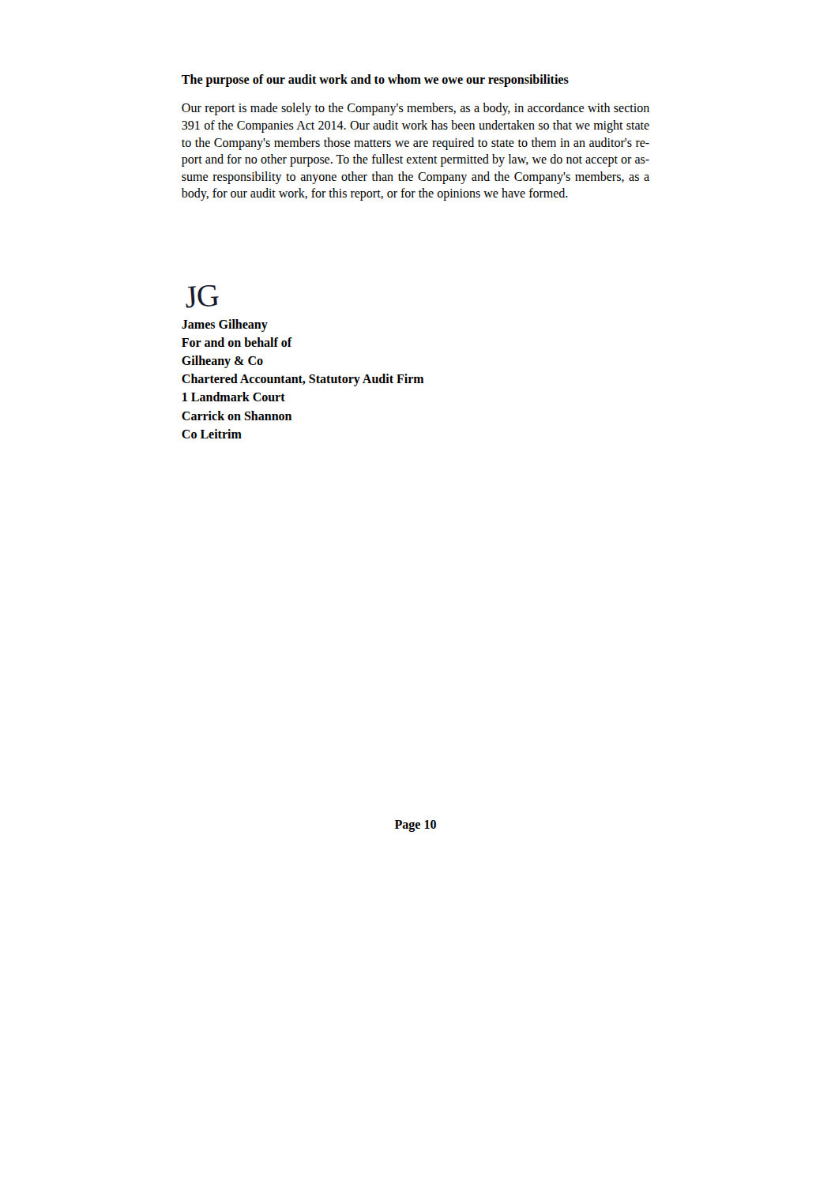The purpose of our audit work and to whom we owe our responsibilities
Our report is made solely to the Company's members, as a body, in accordance with section 391 of the Companies Act 2014. Our audit work has been undertaken so that we might state to the Company's members those matters we are required to state to them in an auditor's report and for no other purpose. To the fullest extent permitted by law, we do not accept or assume responsibility to anyone other than the Company and the Company's members, as a body, for our audit work, for this report, or for the opinions we have formed.
JG
James Gilheany
For and on behalf of
Gilheany & Co
Chartered Accountant, Statutory Audit Firm
1 Landmark Court
Carrick on Shannon
Co Leitrim
Page 10